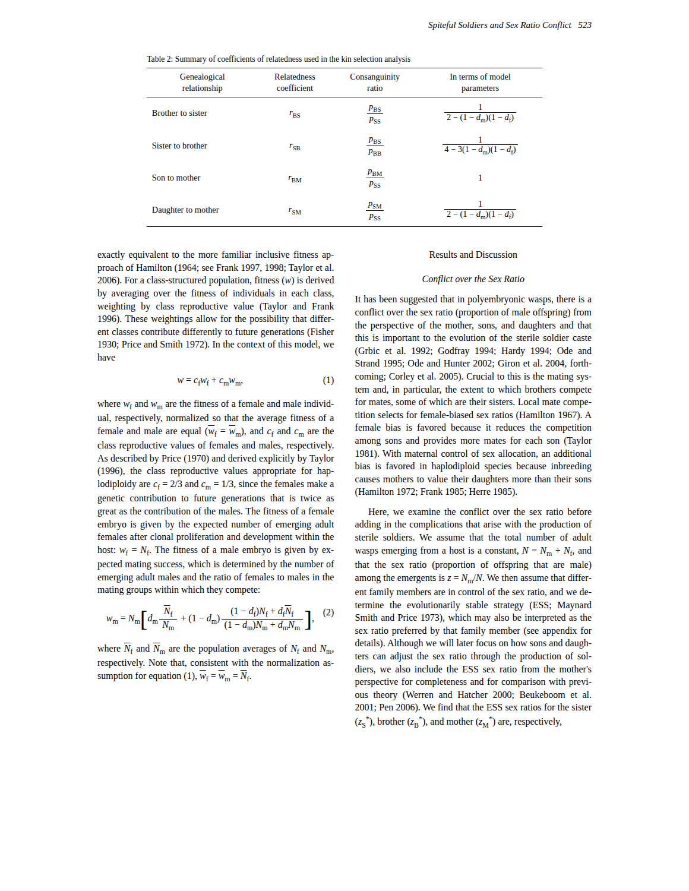Spiteful Soldiers and Sex Ratio Conflict 523
Table 2: Summary of coefficients of relatedness used in the kin selection analysis
| Genealogical relationship | Relatedness coefficient | Consanguinity ratio | In terms of model parameters |
| --- | --- | --- | --- |
| Brother to sister | r BS | p BS p SS | 1 2 − (1 − d m )(1 − d f ) |
| Sister to brother | r SB | p BS p BB | 1 4 − 3(1 − d m )(1 − d f ) |
| Son to mother | r BM | p BM p SS | 1 |
| Daughter to mother | r SM | p SM p SS | 1 2 − (1 − d m )(1 − d f ) |
exactly equivalent to the more familiar inclusive fitness approach of Hamilton (1964; see Frank 1997, 1998; Taylor et al. 2006). For a class-structured population, fitness (w) is derived by averaging over the fitness of individuals in each class, weighting by class reproductive value (Taylor and Frank 1996). These weightings allow for the possibility that different classes contribute differently to future generations (Fisher 1930; Price and Smith 1972). In the context of this model, we have
w = cfwf + cmwm, (1)
where wf and wm are the fitness of a female and male individual, respectively, normalized so that the average fitness of a female and male are equal (wf = wm), and cf and cm are the class reproductive values of females and males, respectively. As described by Price (1970) and derived explicitly by Taylor (1996), the class reproductive values appropriate for haplodiploidy are cf = 2/3 and cm = 1/3, since the females make a genetic contribution to future generations that is twice as great as the contribution of the males. The fitness of a female embryo is given by the expected number of emerging adult females after clonal proliferation and development within the host: wf = Nf. The fitness of a male embryo is given by expected mating success, which is determined by the number of emerging adult males and the ratio of females to males in the mating groups within which they compete:
wm = Nm[dmNf Nm + (1 − dm)(1 − df)Nf + dfNf(1 − dm)Nm + dmNm], (2)
where Nf and Nm are the population averages of Nf and Nm, respectively. Note that, consistent with the normalization assumption for equation (1), wf = wm = Nf.
Results and Discussion
Conflict over the Sex Ratio
It has been suggested that in polyembryonic wasps, there is a conflict over the sex ratio (proportion of male offspring) from the perspective of the mother, sons, and daughters and that this is important to the evolution of the sterile soldier caste (Grbic et al. 1992; Godfray 1994; Hardy 1994; Ode and Strand 1995; Ode and Hunter 2002; Giron et al. 2004, forthcoming; Corley et al. 2005). Crucial to this is the mating system and, in particular, the extent to which brothers compete for mates, some of which are their sisters. Local mate competition selects for female-biased sex ratios (Hamilton 1967). A female bias is favored because it reduces the competition among sons and provides more mates for each son (Taylor 1981). With maternal control of sex allocation, an additional bias is favored in haplodiploid species because inbreeding causes mothers to value their daughters more than their sons (Hamilton 1972; Frank 1985; Herre 1985).
Here, we examine the conflict over the sex ratio before adding in the complications that arise with the production of sterile soldiers. We assume that the total number of adult wasps emerging from a host is a constant, N = Nm + Nf, and that the sex ratio (proportion of offspring that are male) among the emergents is z = Nm/N. We then assume that different family members are in control of the sex ratio, and we determine the evolutionarily stable strategy (ESS; Maynard Smith and Price 1973), which may also be interpreted as the sex ratio preferred by that family member (see appendix for details). Although we will later focus on how sons and daughters can adjust the sex ratio through the production of soldiers, we also include the ESS sex ratio from the mother's perspective for completeness and for comparison with previous theory (Werren and Hatcher 2000; Beukeboom et al. 2001; Pen 2006). We find that the ESS sex ratios for the sister (zS*), brother (zB*), and mother (zM*) are, respectively,